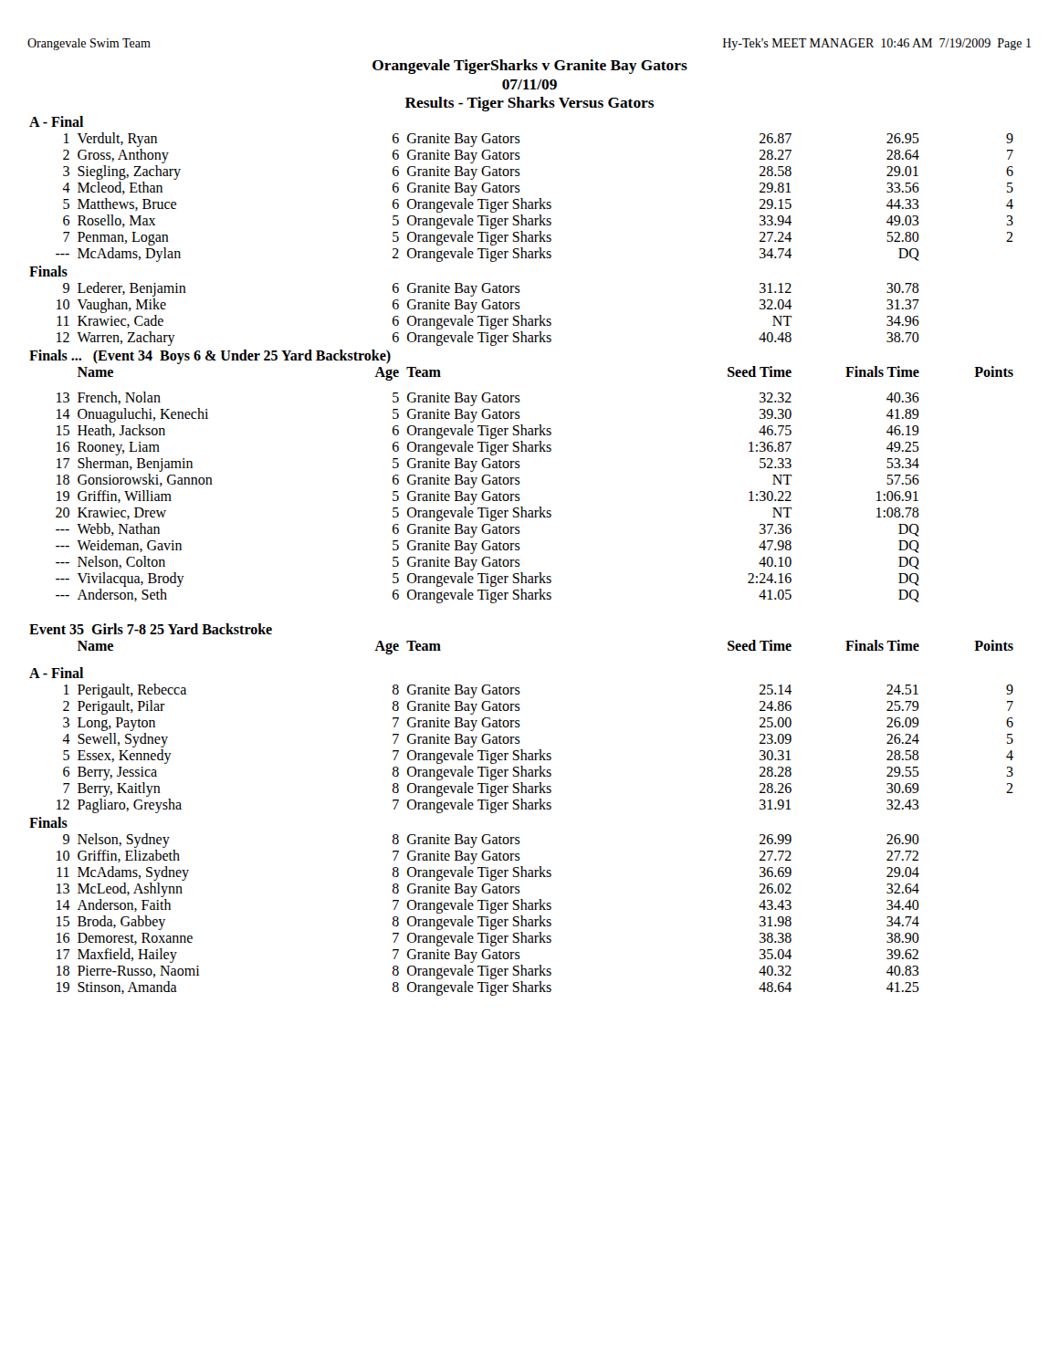Orangevale Swim Team Hy-Tek's MEET MANAGER 10:46 AM 7/19/2009 Page 1
Orangevale TigerSharks v Granite Bay Gators
07/11/09
Results - Tiger Sharks Versus Gators
| A - Final |
| 1 | Verdult, Ryan | 6 | Granite Bay Gators | 26.87 | 26.95 | 9 |
| 2 | Gross, Anthony | 6 | Granite Bay Gators | 28.27 | 28.64 | 7 |
| 3 | Siegling, Zachary | 6 | Granite Bay Gators | 28.58 | 29.01 | 6 |
| 4 | Mcleod, Ethan | 6 | Granite Bay Gators | 29.81 | 33.56 | 5 |
| 5 | Matthews, Bruce | 6 | Orangevale Tiger Sharks | 29.15 | 44.33 | 4 |
| 6 | Rosello, Max | 5 | Orangevale Tiger Sharks | 33.94 | 49.03 | 3 |
| 7 | Penman, Logan | 5 | Orangevale Tiger Sharks | 27.24 | 52.80 | 2 |
| --- | McAdams, Dylan | 2 | Orangevale Tiger Sharks | 34.74 | DQ | |
| Finals |
| 9 | Lederer, Benjamin | 6 | Granite Bay Gators | 31.12 | 30.78 | |
| 10 | Vaughan, Mike | 6 | Granite Bay Gators | 32.04 | 31.37 | |
| 11 | Krawiec, Cade | 6 | Orangevale Tiger Sharks | NT | 34.96 | |
| 12 | Warren, Zachary | 6 | Orangevale Tiger Sharks | 40.48 | 38.70 | |
| Finals ... (Event 34 Boys 6 & Under 25 Yard Backstroke) |
| | Name | Age | Team | Seed Time | Finals Time | Points |
| 13 | French, Nolan | 5 | Granite Bay Gators | 32.32 | 40.36 | |
| 14 | Onuaguluchi, Kenechi | 5 | Granite Bay Gators | 39.30 | 41.89 | |
| 15 | Heath, Jackson | 6 | Orangevale Tiger Sharks | 46.75 | 46.19 | |
| 16 | Rooney, Liam | 6 | Orangevale Tiger Sharks | 1:36.87 | 49.25 | |
| 17 | Sherman, Benjamin | 5 | Granite Bay Gators | 52.33 | 53.34 | |
| 18 | Gonsiorowski, Gannon | 6 | Granite Bay Gators | NT | 57.56 | |
| 19 | Griffin, William | 5 | Granite Bay Gators | 1:30.22 | 1:06.91 | |
| 20 | Krawiec, Drew | 5 | Orangevale Tiger Sharks | NT | 1:08.78 | |
| --- | Webb, Nathan | 6 | Granite Bay Gators | 37.36 | DQ | |
| --- | Weideman, Gavin | 5 | Granite Bay Gators | 47.98 | DQ | |
| --- | Nelson, Colton | 5 | Granite Bay Gators | 40.10 | DQ | |
| --- | Vivilacqua, Brody | 5 | Orangevale Tiger Sharks | 2:24.16 | DQ | |
| --- | Anderson, Seth | 6 | Orangevale Tiger Sharks | 41.05 | DQ | |
| Event 35 Girls 7-8 25 Yard Backstroke |
| | Name | Age | Team | Seed Time | Finals Time | Points |
| A - Final |
| 1 | Perigault, Rebecca | 8 | Granite Bay Gators | 25.14 | 24.51 | 9 |
| 2 | Perigault, Pilar | 8 | Granite Bay Gators | 24.86 | 25.79 | 7 |
| 3 | Long, Payton | 7 | Granite Bay Gators | 25.00 | 26.09 | 6 |
| 4 | Sewell, Sydney | 7 | Granite Bay Gators | 23.09 | 26.24 | 5 |
| 5 | Essex, Kennedy | 7 | Orangevale Tiger Sharks | 30.31 | 28.58 | 4 |
| 6 | Berry, Jessica | 8 | Orangevale Tiger Sharks | 28.28 | 29.55 | 3 |
| 7 | Berry, Kaitlyn | 8 | Orangevale Tiger Sharks | 28.26 | 30.69 | 2 |
| 12 | Pagliaro, Greysha | 7 | Orangevale Tiger Sharks | 31.91 | 32.43 | |
| Finals |
| 9 | Nelson, Sydney | 8 | Granite Bay Gators | 26.99 | 26.90 | |
| 10 | Griffin, Elizabeth | 7 | Granite Bay Gators | 27.72 | 27.72 | |
| 11 | McAdams, Sydney | 8 | Orangevale Tiger Sharks | 36.69 | 29.04 | |
| 13 | McLeod, Ashlynn | 8 | Granite Bay Gators | 26.02 | 32.64 | |
| 14 | Anderson, Faith | 7 | Orangevale Tiger Sharks | 43.43 | 34.40 | |
| 15 | Broda, Gabbey | 8 | Orangevale Tiger Sharks | 31.98 | 34.74 | |
| 16 | Demorest, Roxanne | 7 | Orangevale Tiger Sharks | 38.38 | 38.90 | |
| 17 | Maxfield, Hailey | 7 | Granite Bay Gators | 35.04 | 39.62 | |
| 18 | Pierre-Russo, Naomi | 8 | Orangevale Tiger Sharks | 40.32 | 40.83 | |
| 19 | Stinson, Amanda | 8 | Orangevale Tiger Sharks | 48.64 | 41.25 | |